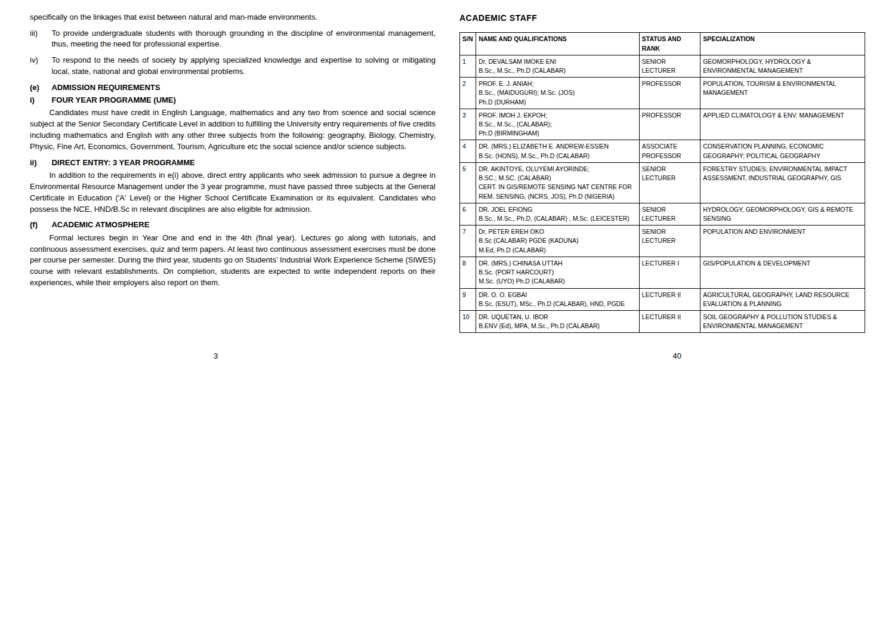specifically on the linkages that exist between natural and man-made environments.
iii)
To provide undergraduate students with thorough grounding in the discipline of environmental management, thus, meeting the need for professional expertise.
iv)
To respond to the needs of society by applying specialized knowledge and expertise to solving or mitigating local, state, national and global environmental problems.
(e)
Admission Requirements
i)
Four Year Programme (UME)
Candidates must have credit in English Language, mathematics and any two from science and social science subject at the Senior Secondary Certificate Level in addition to fulfilling the University entry requirements of five credits including mathematics and English with any other three subjects from the following: geography, Biology, Chemistry, Physic, Fine Art, Economics, Government, Tourism, Agriculture etc the social science and/or science subjects.
ii)
Direct Entry: 3 Year Programme
In addition to the requirements in e(i) above, direct entry applicants who seek admission to pursue a degree in Environmental Resource Management under the 3 year programme, must have passed three subjects at the General Certificate in Education ('A' Level) or the Higher School Certificate Examination or its equivalent. Candidates who possess the NCE, HND/B.Sc in relevant disciplines are also eligible for admission.
(f)
Academic Atmosphere
Formal lectures begin in Year One and end in the 4th (final year). Lectures go along with tutorials, and continuous assessment exercises, quiz and term papers. At least two continuous assessment exercises must be done per course per semester. During the third year, students go on Students' Industrial Work Experience Scheme (SIWES) course with relevant establishments. On completion, students are expected to write independent reports on their experiences, while their employers also report on them.
ACADEMIC STAFF
| S/N | Name and Qualifications | Status and Rank | Specialization |
| --- | --- | --- | --- |
| 1 | Dr. DEVALSAM IMOKE ENI B.Sc., M.Sc., Ph.D (CALABAR) | SENIOR LECTURER | GEOMORPHOLOGY, HYDROLOGY & ENVIRONMENTAL MANAGEMENT |
| 2 | PROF. E. J. ANIAH; B.Sc., (MAIDUGURI); M.Sc. (JOS) Ph.D (DURHAM) | PROFESSOR | POPULATION, TOURISM & ENVIRONMENTAL MANAGEMENT |
| 3 | PROF. IMOH J. EKPOH; B.Sc., M.Sc., (CALABAR); Ph.D (BIRMINGHAM) | PROFESSOR | APPLIED CLIMATOLOGY & ENV. MANAGEMENT |
| 4 | DR. (MRS.) ELIZABETH E. ANDREW-ESSIEN B.Sc. (HONS), M.Sc., Ph.D (CALABAR) | ASSOCIATE PROFESSOR | CONSERVATION PLANNING, ECONOMIC GEOGRAPHY; POLITICAL GEOGRAPHY |
| 5 | DR. AKINTOYE, OLUYEMI AYORINDE; B.SC.; M.SC. (CALABAR) CERT. IN GIS/REMOTE SENSING NAT CENTRE FOR REM. SENSING, (NCRS, JOS), Ph.D (NIGERIA) | SENIOR LECTURER | FORESTRY STUDIES; ENVIRONMENTAL IMPACT ASSESSMENT, INDUSTRIAL GEOGRAPHY, GIS |
| 6 | DR. JOEL EFIONG B.Sc., M.Sc., Ph.D, (CALABAR) , M.Sc. (LEICESTER) | SENIOR LECTURER | HYDROLOGY, GEOMORPHOLOGY, GIS & REMOTE SENSING |
| 7 | Dr. PETER EREH OKO B.Sc (CALABAR) PGDE (KADUNA) M.Ed, Ph.D (CALABAR) | SENIOR LECTURER | POPULATION AND ENVIRONMENT |
| 8 | DR. (MRS.) CHINASA UTTAH B.Sc. (PORT HARCOURT) M.Sc. (UYO) Ph.D (CALABAR) | LECTURER I | GIS/POPULATION & DEVELOPMENT |
| 9 | DR. O. O. EGBAI B.Sc. (ESUT), MSc., Ph.D (CALABAR), HND, PGDE | LECTURER II | AGRICULTURAL GEOGRAPHY, LAND RESOURCE EVALUATION & PLANNING |
| 10 | DR. UQUETAN, U. IBOR B.ENV (Ed), MPA, M.Sc., Ph.D (CALABAR) | LECTURER II | SOIL GEOGRAPHY & POLLUTION STUDIES & ENVIRONMENTAL MANAGEMENT |
3
40